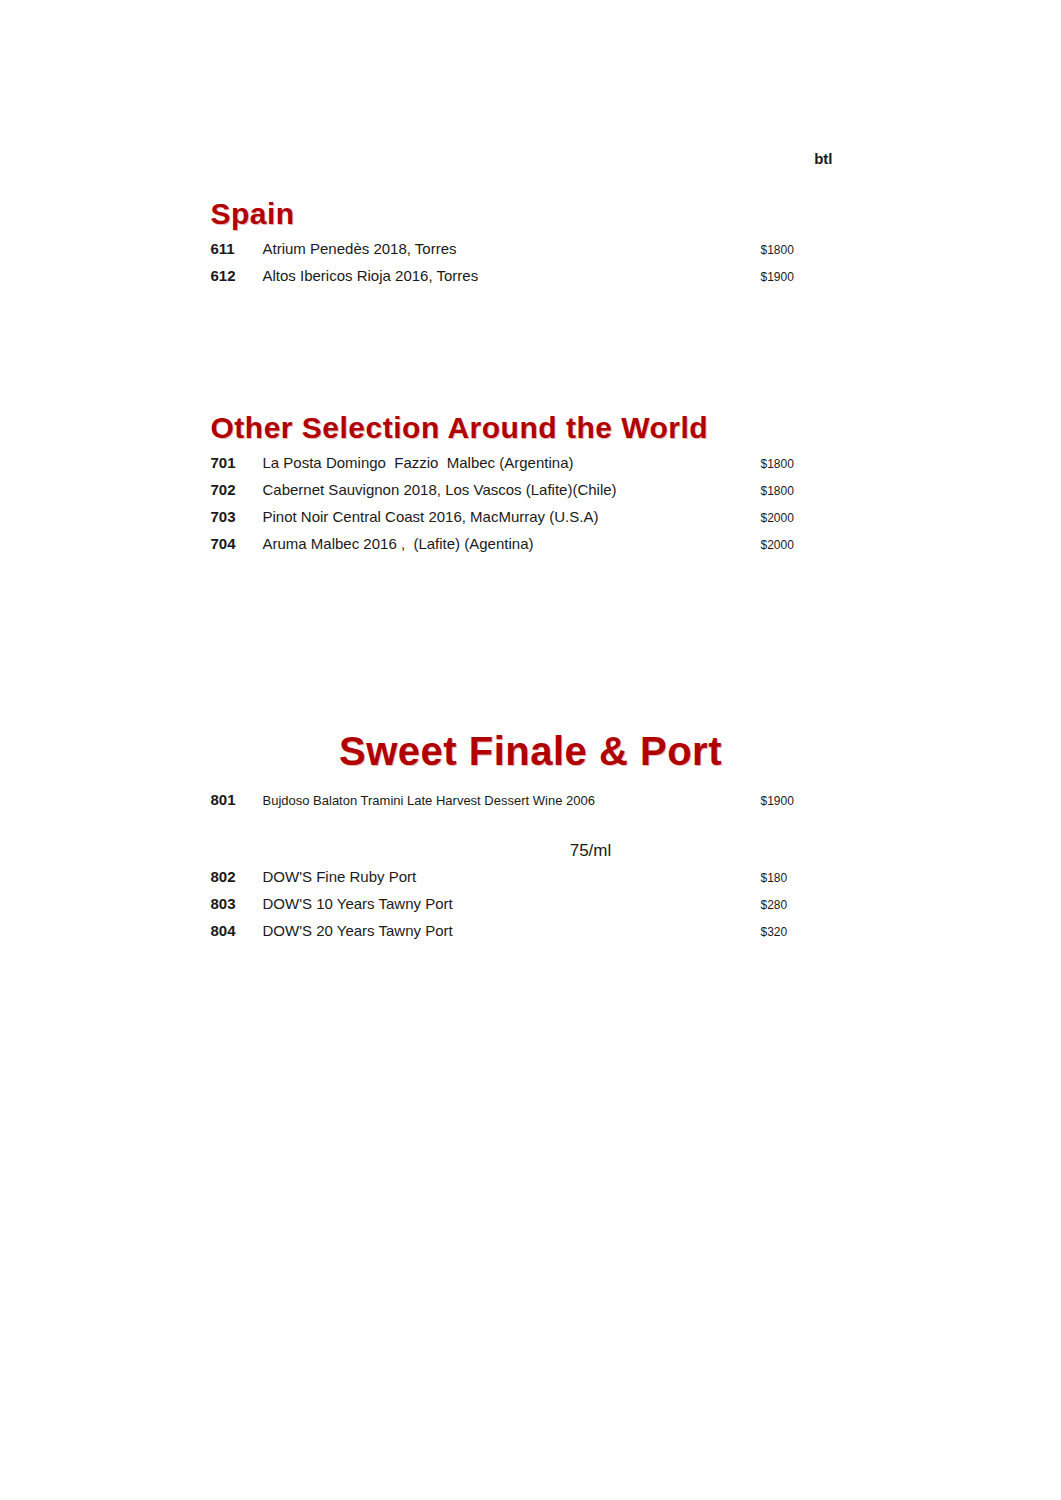btl
Spain
| 611 | Atrium Penedès 2018, Torres | $1800 |
| 612 | Altos Ibericos Rioja 2016, Torres | $1900 |
Other Selection Around the World
| 701 | La Posta Domingo Fazzio Malbec (Argentina) | $1800 |
| 702 | Cabernet Sauvignon 2018, Los Vascos (Lafite)(Chile) | $1800 |
| 703 | Pinot Noir Central Coast 2016, MacMurray (U.S.A) | $2000 |
| 704 | Aruma Malbec 2016 , (Lafite) (Agentina) | $2000 |
Sweet Finale & Port
| 801 | Bujdoso Balaton Tramini Late Harvest Dessert Wine 2006 | $1900 |
75/ml
| 802 | DOW'S Fine Ruby Port | $180 |
| 803 | DOW'S 10 Years Tawny Port | $280 |
| 804 | DOW'S 20 Years Tawny Port | $320 |